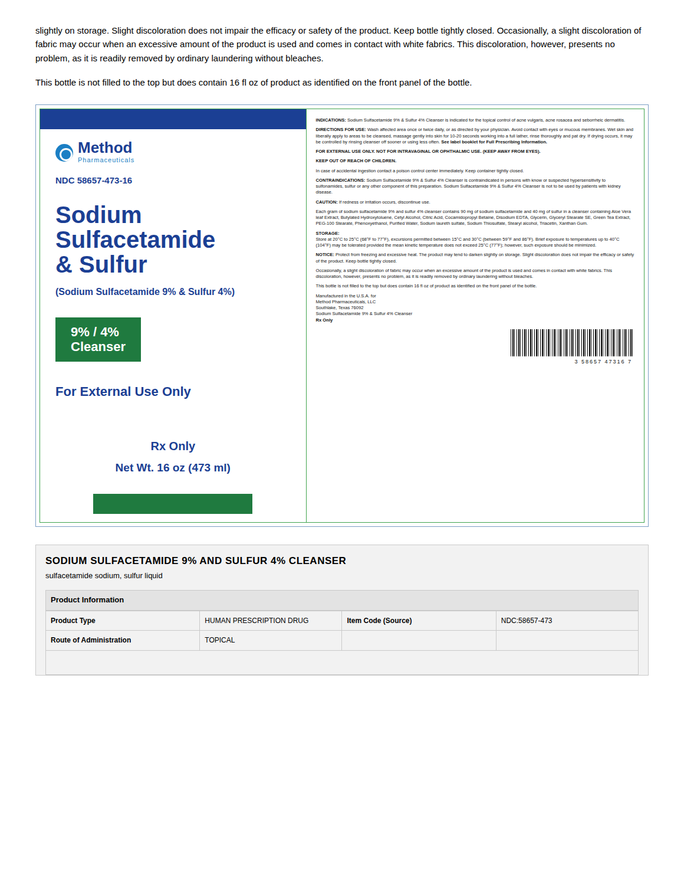slightly on storage. Slight discoloration does not impair the efficacy or safety of the product. Keep bottle tightly closed. Occasionally, a slight discoloration of fabric may occur when an excessive amount of the product is used and comes in contact with white fabrics. This discoloration, however, presents no problem, as it is readily removed by ordinary laundering without bleaches.
This bottle is not filled to the top but does contain 16 fl oz of product as identified on the front panel of the bottle.
Method
Pharmaceuticals
NDC 58657-473-16
Sodium
Sulfacetamide
& Sulfur
(Sodium Sulfacetamide 9% & Sulfur 4%)
9% / 4%
Cleanser
For External Use Only
Rx Only
Net Wt. 16 oz (473 ml)
INDICATIONS: Sodium Sulfacetamide 9% & Sulfur 4% Cleanser is indicated for the topical control of acne vulgaris, acne rosacea and seborrheic dermatitis.
DIRECTIONS FOR USE: Wash affected area once or twice daily, or as directed by your physician. Avoid contact with eyes or mucous membranes. Wet skin and liberally apply to areas to be cleansed, massage gently into skin for 10-20 seconds working into a full lather, rinse thoroughly and pat dry. If drying occurs, it may be controlled by rinsing cleanser off sooner or using less often. See label booklet for Full Prescribing Information.
FOR EXTERNAL USE ONLY. NOT FOR INTRAVAGINAL OR OPHTHALMIC USE. (KEEP AWAY FROM EYES).
KEEP OUT OF REACH OF CHILDREN.
In case of accidental ingestion contact a poison control center immediately. Keep container tightly closed.
CONTRAINDICATIONS: Sodium Sulfacetamide 9% & Sulfur 4% Cleanser is contraindicated in persons with know or suspected hypersensitivity to sulfonamides, sulfur or any other component of this preparation. Sodium Sulfacetamide 9% & Sulfur 4% Cleanser is not to be used by patients with kidney disease.
CAUTION: If redness or irritation occurs, discontinue use.
Each gram of sodium sulfacetamide 9% and sulfur 4% cleanser contains 90 mg of sodium sulfacetamide and 40 mg of sulfur in a cleanser containing Aloe Vera leaf Extract, Butylated Hydroxytoluene, Cetyl Alcohol, Citric Acid, Cocamidopropyl Betaine, Disodium EDTA, Glycerin, Glyceryl Stearate SE, Green Tea Extract, PEG-100 Stearate, Phenoxyethanol, Purified Water, Sodium laureth sulfate, Sodium Thiosulfate, Stearyl alcohol, Triacetin, Xanthan Gum.
STORAGE:
Store at 20°C to 25°C (68°F to 77°F), excursions permitted between 15°C and 30°C (between 59°F and 86°F). Brief exposure to temperatures up to 40°C (104°F) may be tolerated provided the mean kinetic temperature does not exceed 25°C (77°F); however, such exposure should be minimized.
NOTICE: Protect from freezing and excessive heat. The product may tend to darken slightly on storage. Slight discoloration does not impair the efficacy or safety of the product. Keep bottle tightly closed.
Occasionally, a slight discoloration of fabric may occur when an excessive amount of the product is used and comes in contact with white fabrics. This discoloration, however, presents no problem, as it is readily removed by ordinary laundering without bleaches.
This bottle is not filled to the top but does contain 16 fl oz of product as identified on the front panel of the bottle.
Manufactured in the U.S.A. for
Method Pharmaceuticals, LLC
Southlake, Texas 76092
Sodium Sulfacetamide 9% & Sulfur 4% Cleanser
Rx Only
3 58657 47316 7
SODIUM SULFACETAMIDE 9% AND SULFUR 4% CLEANSER
sulfacetamide sodium, sulfur liquid
Product Information
| Product Type | HUMAN PRESCRIPTION DRUG | Item Code (Source) | NDC:58657-473 |
| Route of Administration | TOPICAL | | |